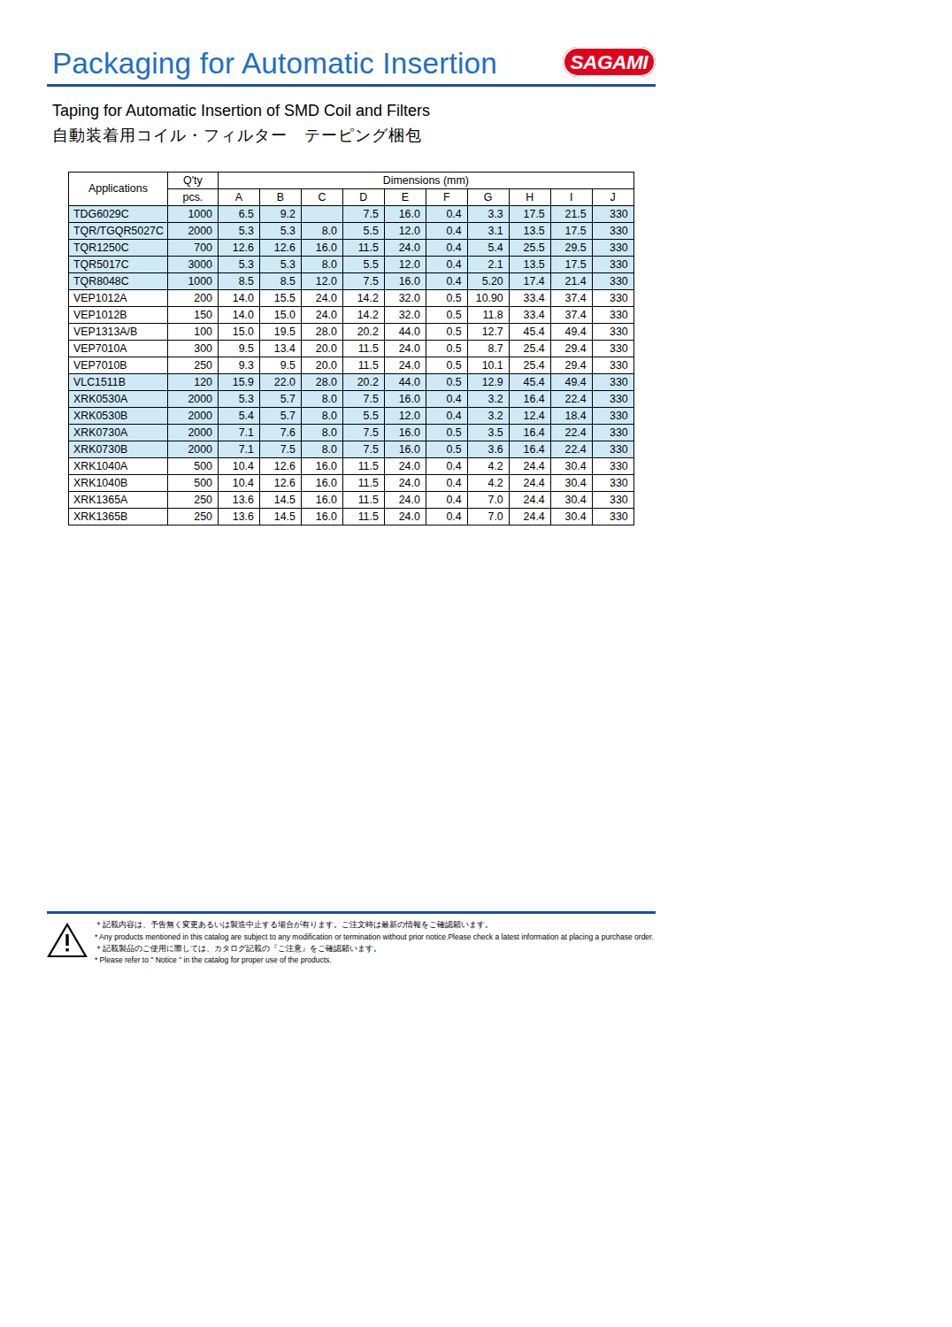Packaging for Automatic Insertion
SAGAMI
Taping for Automatic Insertion of SMD Coil and Filters
自動装着用コイル・フィルター　テーピング梱包
| Applications | Q'ty | Dimensions (mm) |
| --- | --- | --- |
| pcs. | A | B | C | D | E | F | G | H | I | J |
| TDG6029C | 1000 | 6.5 | 9.2 | | 7.5 | 16.0 | 0.4 | 3.3 | 17.5 | 21.5 | 330 |
| TQR/TGQR5027C | 2000 | 5.3 | 5.3 | 8.0 | 5.5 | 12.0 | 0.4 | 3.1 | 13.5 | 17.5 | 330 |
| TQR1250C | 700 | 12.6 | 12.6 | 16.0 | 11.5 | 24.0 | 0.4 | 5.4 | 25.5 | 29.5 | 330 |
| TQR5017C | 3000 | 5.3 | 5.3 | 8.0 | 5.5 | 12.0 | 0.4 | 2.1 | 13.5 | 17.5 | 330 |
| TQR8048C | 1000 | 8.5 | 8.5 | 12.0 | 7.5 | 16.0 | 0.4 | 5.20 | 17.4 | 21.4 | 330 |
| VEP1012A | 200 | 14.0 | 15.5 | 24.0 | 14.2 | 32.0 | 0.5 | 10.90 | 33.4 | 37.4 | 330 |
| VEP1012B | 150 | 14.0 | 15.0 | 24.0 | 14.2 | 32.0 | 0.5 | 11.8 | 33.4 | 37.4 | 330 |
| VEP1313A/B | 100 | 15.0 | 19.5 | 28.0 | 20.2 | 44.0 | 0.5 | 12.7 | 45.4 | 49.4 | 330 |
| VEP7010A | 300 | 9.5 | 13.4 | 20.0 | 11.5 | 24.0 | 0.5 | 8.7 | 25.4 | 29.4 | 330 |
| VEP7010B | 250 | 9.3 | 9.5 | 20.0 | 11.5 | 24.0 | 0.5 | 10.1 | 25.4 | 29.4 | 330 |
| VLC1511B | 120 | 15.9 | 22.0 | 28.0 | 20.2 | 44.0 | 0.5 | 12.9 | 45.4 | 49.4 | 330 |
| XRK0530A | 2000 | 5.3 | 5.7 | 8.0 | 7.5 | 16.0 | 0.4 | 3.2 | 16.4 | 22.4 | 330 |
| XRK0530B | 2000 | 5.4 | 5.7 | 8.0 | 5.5 | 12.0 | 0.4 | 3.2 | 12.4 | 18.4 | 330 |
| XRK0730A | 2000 | 7.1 | 7.6 | 8.0 | 7.5 | 16.0 | 0.5 | 3.5 | 16.4 | 22.4 | 330 |
| XRK0730B | 2000 | 7.1 | 7.5 | 8.0 | 7.5 | 16.0 | 0.5 | 3.6 | 16.4 | 22.4 | 330 |
| XRK1040A | 500 | 10.4 | 12.6 | 16.0 | 11.5 | 24.0 | 0.4 | 4.2 | 24.4 | 30.4 | 330 |
| XRK1040B | 500 | 10.4 | 12.6 | 16.0 | 11.5 | 24.0 | 0.4 | 4.2 | 24.4 | 30.4 | 330 |
| XRK1365A | 250 | 13.6 | 14.5 | 16.0 | 11.5 | 24.0 | 0.4 | 7.0 | 24.4 | 30.4 | 330 |
| XRK1365B | 250 | 13.6 | 14.5 | 16.0 | 11.5 | 24.0 | 0.4 | 7.0 | 24.4 | 30.4 | 330 |
＊記載内容は、予告無く変更あるいは製造中止する場合が有ります。ご注文時は最新の情報をご確認願います。
* Any products mentioned in this catalog are subject to any modification or termination without prior notice.Please check a latest information at placing a purchase order.
＊記載製品のご使用に際しては、カタログ記載の『ご注意』をご確認願います。
* Please refer to " Notice " in the catalog for proper use of the products.